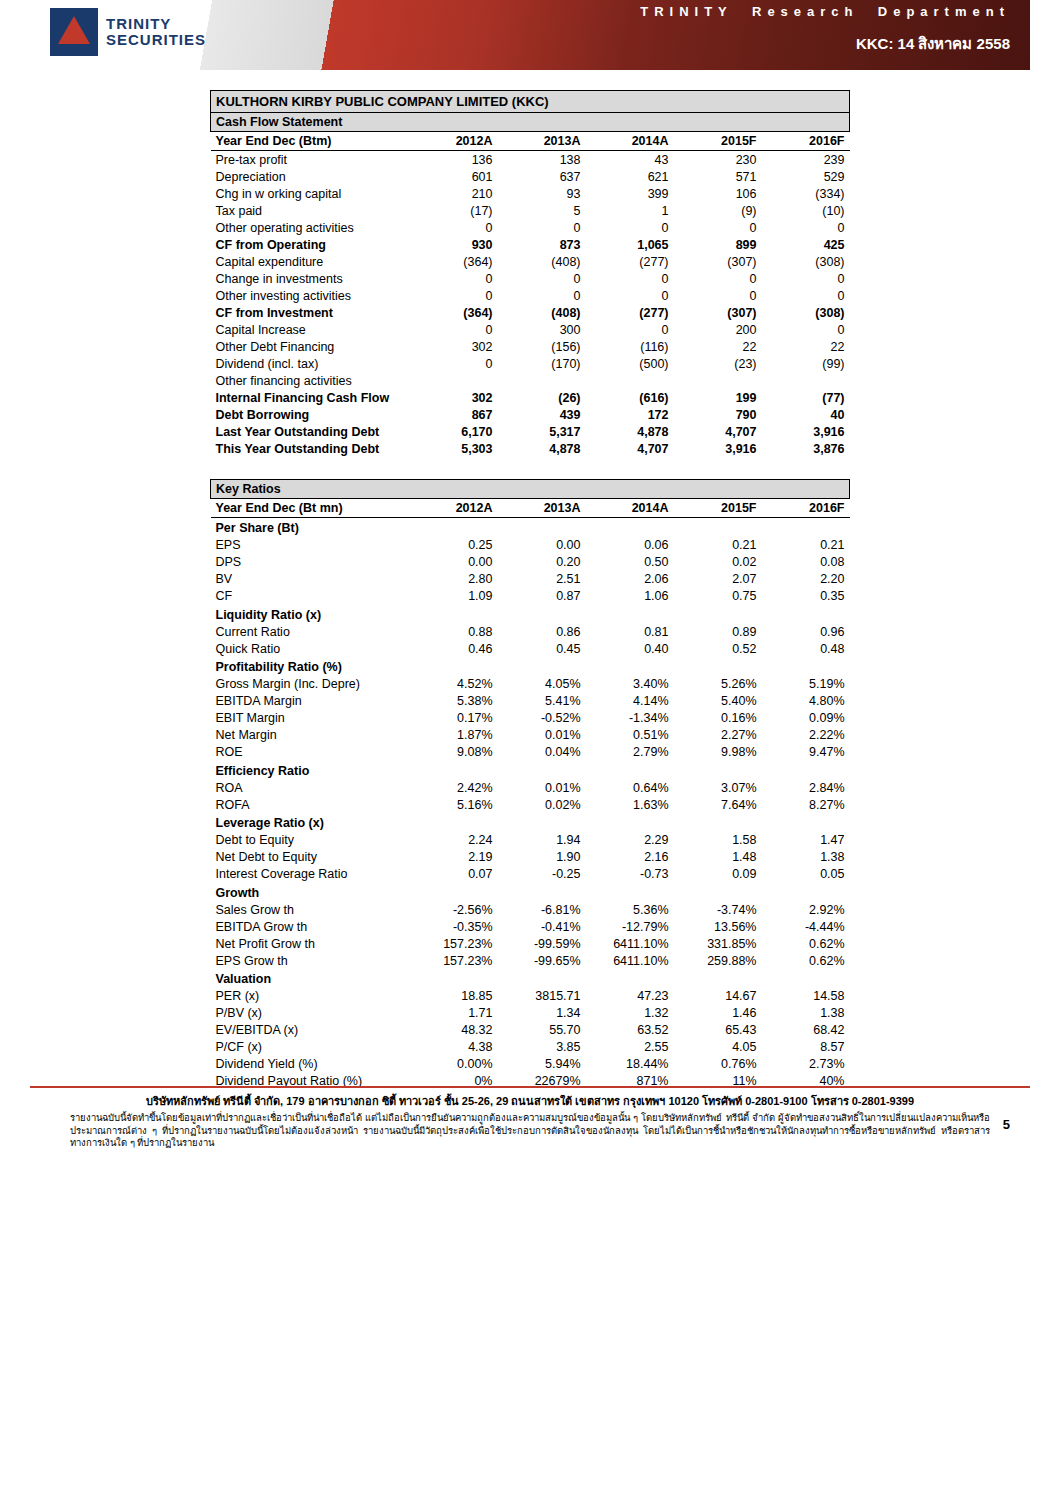TRINITY SECURITIES
TRINITY Research Department
KKC: 14 สิงหาคม 2558
| KULTHORN KIRBY PUBLIC COMPANY LIMITED (KKC) |
| Cash Flow Statement |
| Year End Dec (Btm) | 2012A | 2013A | 2014A | 2015F | 2016F |
| Pre-tax profit | 136 | 138 | 43 | 230 | 239 |
| Depreciation | 601 | 637 | 621 | 571 | 529 |
| Chg in w orking capital | 210 | 93 | 399 | 106 | (334) |
| Tax paid | (17) | 5 | 1 | (9) | (10) |
| Other operating activities | 0 | 0 | 0 | 0 | 0 |
| CF from Operating | 930 | 873 | 1,065 | 899 | 425 |
| Capital expenditure | (364) | (408) | (277) | (307) | (308) |
| Change in investments | 0 | 0 | 0 | 0 | 0 |
| Other investing activities | 0 | 0 | 0 | 0 | 0 |
| CF from Investment | (364) | (408) | (277) | (307) | (308) |
| Capital Increase | 0 | 300 | 0 | 200 | 0 |
| Other Debt Financing | 302 | (156) | (116) | 22 | 22 |
| Dividend (incl. tax) | 0 | (170) | (500) | (23) | (99) |
| Other financing activities | | | | | |
| Internal Financing Cash Flow | 302 | (26) | (616) | 199 | (77) |
| Debt Borrowing | 867 | 439 | 172 | 790 | 40 |
| Last Year Outstanding Debt | 6,170 | 5,317 | 4,878 | 4,707 | 3,916 |
| This Year Outstanding Debt | 5,303 | 4,878 | 4,707 | 3,916 | 3,876 |
| Key Ratios |
| Year End Dec (Bt mn) | 2012A | 2013A | 2014A | 2015F | 2016F |
| Per Share (Bt) | | | | | |
| EPS | 0.25 | 0.00 | 0.06 | 0.21 | 0.21 |
| DPS | 0.00 | 0.20 | 0.50 | 0.02 | 0.08 |
| BV | 2.80 | 2.51 | 2.06 | 2.07 | 2.20 |
| CF | 1.09 | 0.87 | 1.06 | 0.75 | 0.35 |
| Liquidity Ratio (x) | | | | | |
| Current Ratio | 0.88 | 0.86 | 0.81 | 0.89 | 0.96 |
| Quick Ratio | 0.46 | 0.45 | 0.40 | 0.52 | 0.48 |
| Profitability Ratio (%) | | | | | |
| Gross Margin (Inc. Depre) | 4.52% | 4.05% | 3.40% | 5.26% | 5.19% |
| EBITDA Margin | 5.38% | 5.41% | 4.14% | 5.40% | 4.80% |
| EBIT Margin | 0.17% | -0.52% | -1.34% | 0.16% | 0.09% |
| Net Margin | 1.87% | 0.01% | 0.51% | 2.27% | 2.22% |
| ROE | 9.08% | 0.04% | 2.79% | 9.98% | 9.47% |
| Efficiency Ratio | | | | | |
| ROA | 2.42% | 0.01% | 0.64% | 3.07% | 2.84% |
| ROFA | 5.16% | 0.02% | 1.63% | 7.64% | 8.27% |
| Leverage Ratio (x) | | | | | |
| Debt to Equity | 2.24 | 1.94 | 2.29 | 1.58 | 1.47 |
| Net Debt to Equity | 2.19 | 1.90 | 2.16 | 1.48 | 1.38 |
| Interest Coverage Ratio | 0.07 | -0.25 | -0.73 | 0.09 | 0.05 |
| Growth | | | | | |
| Sales Grow th | -2.56% | -6.81% | 5.36% | -3.74% | 2.92% |
| EBITDA Grow th | -0.35% | -0.41% | -12.79% | 13.56% | -4.44% |
| Net Profit Grow th | 157.23% | -99.59% | 6411.10% | 331.85% | 0.62% |
| EPS Grow th | 157.23% | -99.65% | 6411.10% | 259.88% | 0.62% |
| Valuation | | | | | |
| PER (x) | 18.85 | 3815.71 | 47.23 | 14.67 | 14.58 |
| P/BV (x) | 1.71 | 1.34 | 1.32 | 1.46 | 1.38 |
| EV/EBITDA (x) | 48.32 | 55.70 | 63.52 | 65.43 | 68.42 |
| P/CF (x) | 4.38 | 3.85 | 2.55 | 4.05 | 8.57 |
| Dividend Yield (%) | 0.00% | 5.94% | 18.44% | 0.76% | 2.73% |
| Dividend Payout Ratio (%) | 0% | 22679% | 871% | 11% | 40% |
บริษัทหลักทรัพย์ ทรีนีตี้ จำกัด, 179 อาคารบางกอก ซิตี้ ทาวเวอร์ ชั้น 25-26, 29 ถนนสาทรใต้ เขตสาทร กรุงเทพฯ 10120 โทรศัพท์ 0-2801-9100 โทรสาร 0-2801-9399
รายงานฉบับนี้จัดทำขึ้นโดยข้อมูลเท่าที่ปรากฏและเชื่อว่าเป็นที่น่าเชื่อถือได้ แต่ไม่ถือเป็นการยืนยันความถูกต้องและความสมบูรณ์ของข้อมูลนั้น ๆ โดยบริษัทหลักทรัพย์ ทรีนีตี้ จำกัด ผู้จัดทำขอสงวนสิทธิ์ในการเปลี่ยนแปลงความเห็นหรือประมาณการณ์ต่าง ๆ ที่ปรากฏในรายงานฉบับนี้โดยไม่ต้องแจ้งล่วงหน้า รายงานฉบับนี้มีวัตถุประสงค์เพื่อใช้ประกอบการตัดสินใจของนักลงทุน โดยไม่ได้เป็นการชี้นำหรือชักชวนให้นักลงทุนทำการซื้อหรือขายหลักทรัพย์ หรือตราสารทางการเงินใด ๆ ที่ปรากฏในรายงาน
5